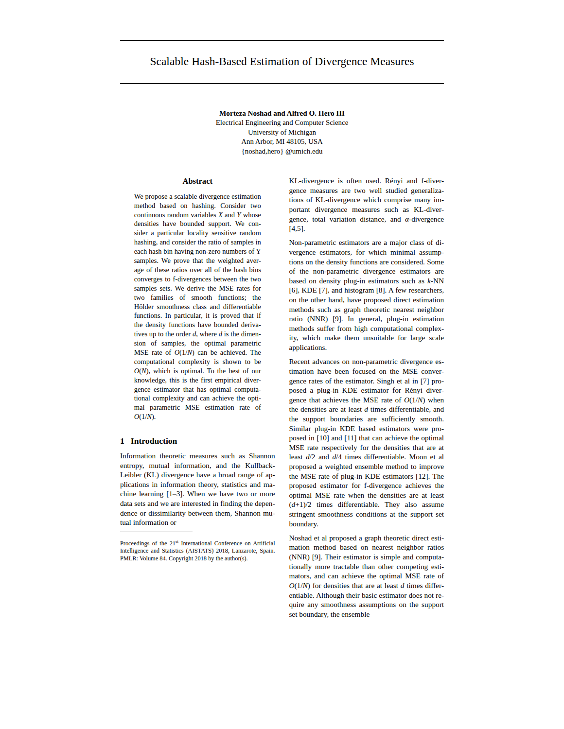Scalable Hash-Based Estimation of Divergence Measures
Morteza Noshad and Alfred O. Hero III
Electrical Engineering and Computer Science
University of Michigan
Ann Arbor, MI 48105, USA
{noshad,hero} @umich.edu
Abstract
We propose a scalable divergence estimation method based on hashing. Consider two continuous random variables X and Y whose densities have bounded support. We consider a particular locality sensitive random hashing, and consider the ratio of samples in each hash bin having non-zero numbers of Y samples. We prove that the weighted average of these ratios over all of the hash bins converges to f-divergences between the two samples sets. We derive the MSE rates for two families of smooth functions; the Hölder smoothness class and differentiable functions. In particular, it is proved that if the density functions have bounded derivatives up to the order d, where d is the dimension of samples, the optimal parametric MSE rate of O(1/N) can be achieved. The computational complexity is shown to be O(N), which is optimal. To the best of our knowledge, this is the first empirical divergence estimator that has optimal computational complexity and can achieve the optimal parametric MSE estimation rate of O(1/N).
1 Introduction
Information theoretic measures such as Shannon entropy, mutual information, and the Kullback-Leibler (KL) divergence have a broad range of applications in information theory, statistics and machine learning [1–3]. When we have two or more data sets and we are interested in finding the dependence or dissimilarity between them, Shannon mutual information or
Proceedings of the 21st International Conference on Artificial Intelligence and Statistics (AISTATS) 2018, Lanzarote, Spain. PMLR: Volume 84. Copyright 2018 by the author(s).
KL-divergence is often used. Rényi and f-divergence measures are two well studied generalizations of KL-divergence which comprise many important divergence measures such as KL-divergence, total variation distance, and α-divergence [4,5].
Non-parametric estimators are a major class of divergence estimators, for which minimal assumptions on the density functions are considered. Some of the non-parametric divergence estimators are based on density plug-in estimators such as k-NN [6], KDE [7], and histogram [8]. A few researchers, on the other hand, have proposed direct estimation methods such as graph theoretic nearest neighbor ratio (NNR) [9]. In general, plug-in estimation methods suffer from high computational complexity, which make them unsuitable for large scale applications.
Recent advances on non-parametric divergence estimation have been focused on the MSE convergence rates of the estimator. Singh et al in [7] proposed a plug-in KDE estimator for Rényi divergence that achieves the MSE rate of O(1/N) when the densities are at least d times differentiable, and the support boundaries are sufficiently smooth. Similar plug-in KDE based estimators were proposed in [10] and [11] that can achieve the optimal MSE rate respectively for the densities that are at least d/2 and d/4 times differentiable. Moon et al proposed a weighted ensemble method to improve the MSE rate of plug-in KDE estimators [12]. The proposed estimator for f-divergence achieves the optimal MSE rate when the densities are at least (d+1)/2 times differentiable. They also assume stringent smoothness conditions at the support set boundary.
Noshad et al proposed a graph theoretic direct estimation method based on nearest neighbor ratios (NNR) [9]. Their estimator is simple and computationally more tractable than other competing estimators, and can achieve the optimal MSE rate of O(1/N) for densities that are at least d times differentiable. Although their basic estimator does not require any smoothness assumptions on the support set boundary, the ensemble